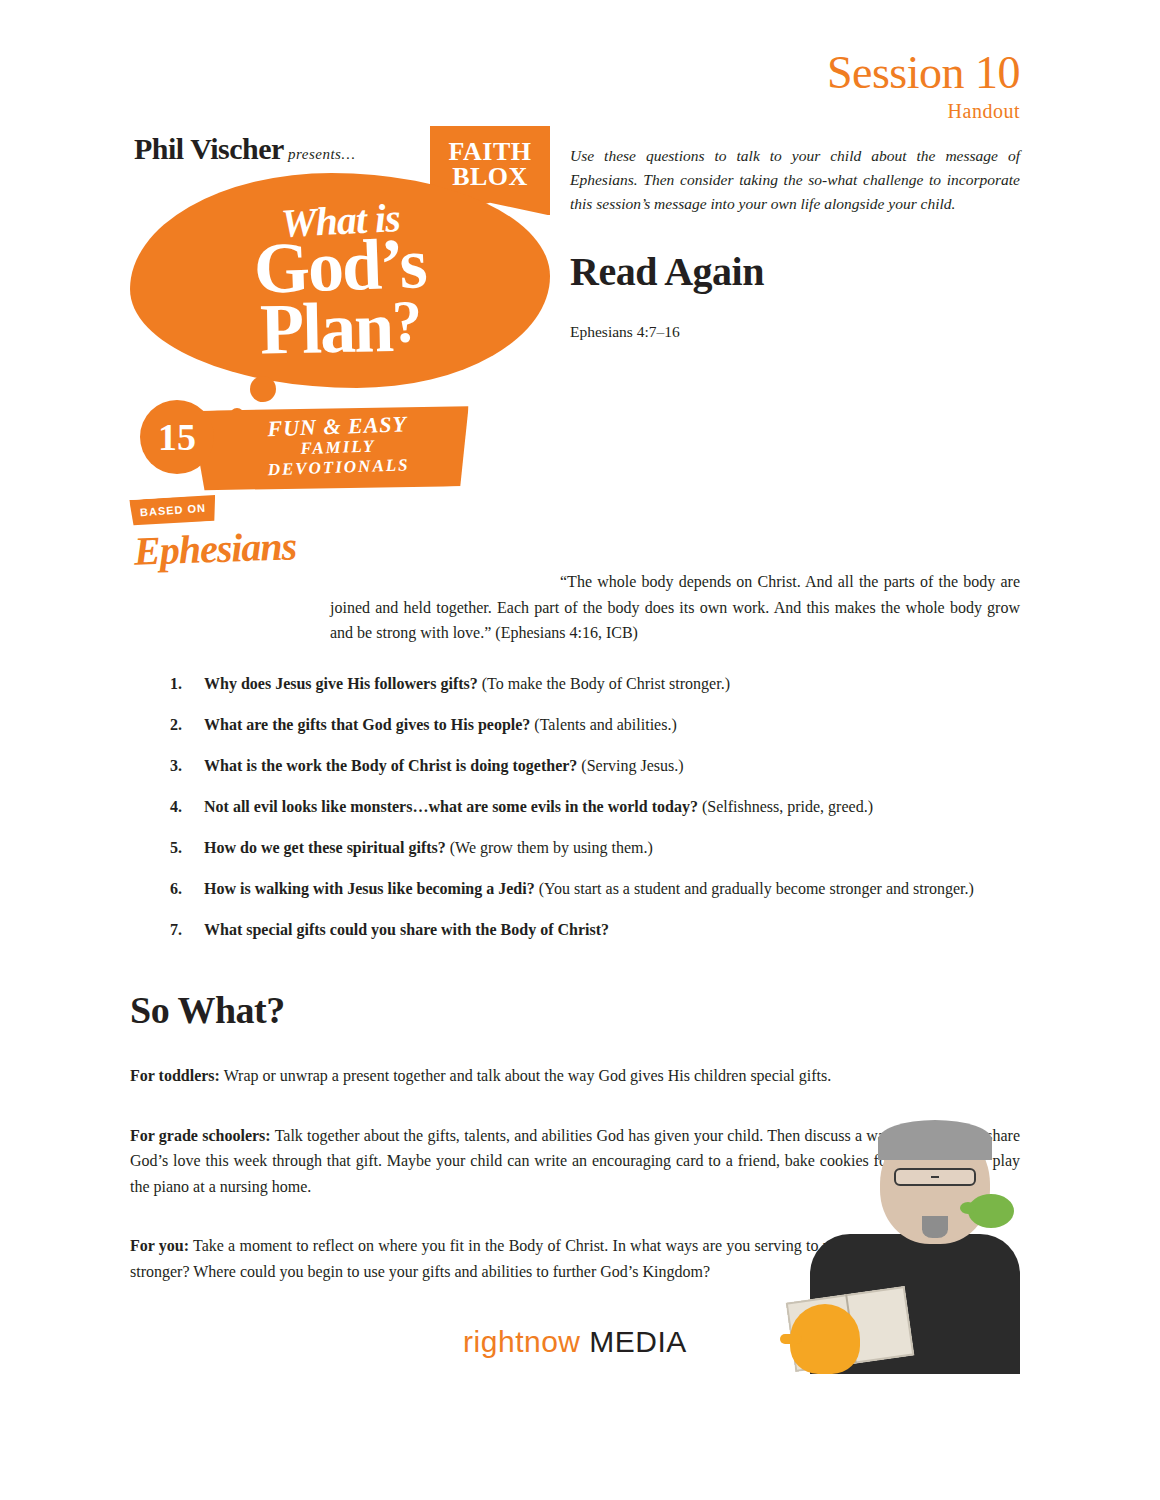Session 10
Handout
Phil Vischer presents…
FAITH
BLOX
What is
God’s
Plan?
15
FUN & EASY FAMILY DEVOTIONALS
BASED ON
Ephesians
Use these questions to talk to your child about the message of Ephesians. Then consider taking the so-what challenge to incorporate this session’s message into your own life alongside your child.
Read Again
Ephesians 4:7–16
“The whole body depends on Christ. And all the parts of the body are joined and held together. Each part of the body does its own work. And this makes the whole body grow and be strong with love.” (Ephesians 4:16, ICB)
Why does Jesus give His followers gifts? (To make the Body of Christ stronger.)
What are the gifts that God gives to His people? (Talents and abilities.)
What is the work the Body of Christ is doing together? (Serving Jesus.)
Not all evil looks like monsters…what are some evils in the world today? (Selfishness, pride, greed.)
How do we get these spiritual gifts? (We grow them by using them.)
How is walking with Jesus like becoming a Jedi? (You start as a student and gradually become stronger and stronger.)
What special gifts could you share with the Body of Christ?
So What?
For toddlers: Wrap or unwrap a present together and talk about the way God gives His children special gifts.
For grade schoolers: Talk together about the gifts, talents, and abilities God has given your child. Then discuss a way he or she can share God’s love this week through that gift. Maybe your child can write an encouraging card to a friend, bake cookies for a neighbor, or play the piano at a nursing home.
For you: Take a moment to reflect on where you fit in the Body of Christ. In what ways are you serving to make the Body stronger? Where could you begin to use your gifts and abilities to further God’s Kingdom?
rightnow MEDIA